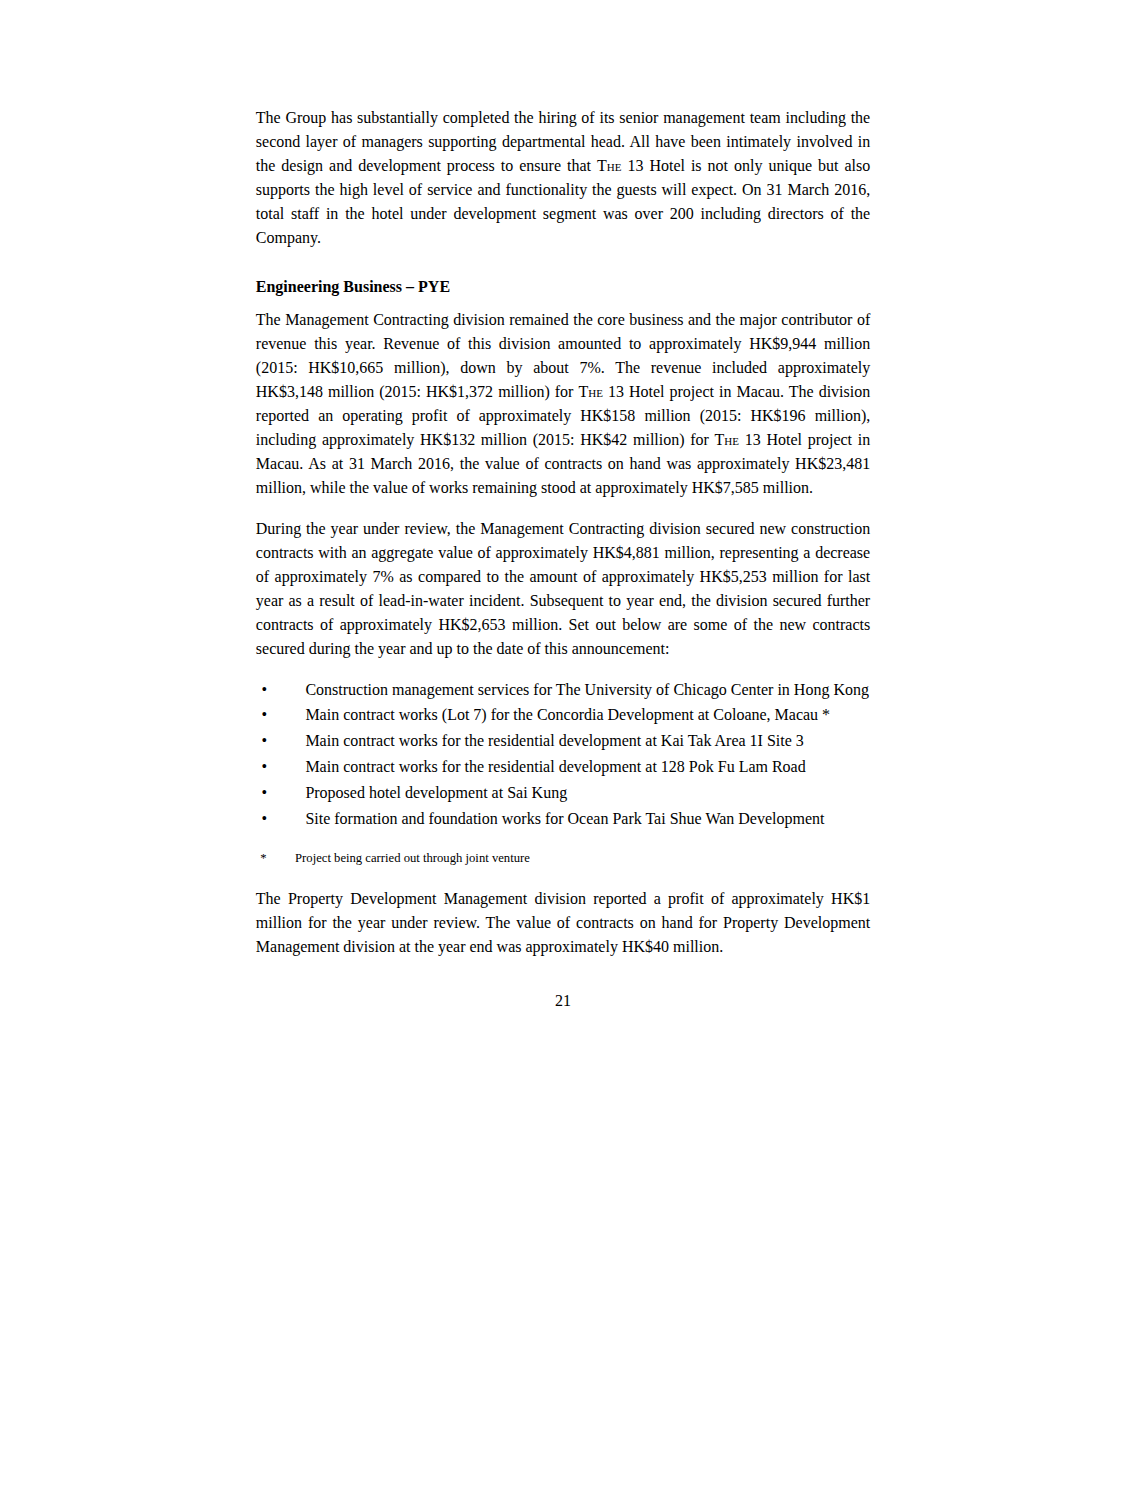The Group has substantially completed the hiring of its senior management team including the second layer of managers supporting departmental head. All have been intimately involved in the design and development process to ensure that The 13 Hotel is not only unique but also supports the high level of service and functionality the guests will expect. On 31 March 2016, total staff in the hotel under development segment was over 200 including directors of the Company.
Engineering Business – PYE
The Management Contracting division remained the core business and the major contributor of revenue this year. Revenue of this division amounted to approximately HK$9,944 million (2015: HK$10,665 million), down by about 7%. The revenue included approximately HK$3,148 million (2015: HK$1,372 million) for The 13 Hotel project in Macau. The division reported an operating profit of approximately HK$158 million (2015: HK$196 million), including approximately HK$132 million (2015: HK$42 million) for The 13 Hotel project in Macau. As at 31 March 2016, the value of contracts on hand was approximately HK$23,481 million, while the value of works remaining stood at approximately HK$7,585 million.
During the year under review, the Management Contracting division secured new construction contracts with an aggregate value of approximately HK$4,881 million, representing a decrease of approximately 7% as compared to the amount of approximately HK$5,253 million for last year as a result of lead-in-water incident. Subsequent to year end, the division secured further contracts of approximately HK$2,653 million. Set out below are some of the new contracts secured during the year and up to the date of this announcement:
Construction management services for The University of Chicago Center in Hong Kong
Main contract works (Lot 7) for the Concordia Development at Coloane, Macau *
Main contract works for the residential development at Kai Tak Area 1I Site 3
Main contract works for the residential development at 128 Pok Fu Lam Road
Proposed hotel development at Sai Kung
Site formation and foundation works for Ocean Park Tai Shue Wan Development
*Project being carried out through joint venture
The Property Development Management division reported a profit of approximately HK$1 million for the year under review. The value of contracts on hand for Property Development Management division at the year end was approximately HK$40 million.
21